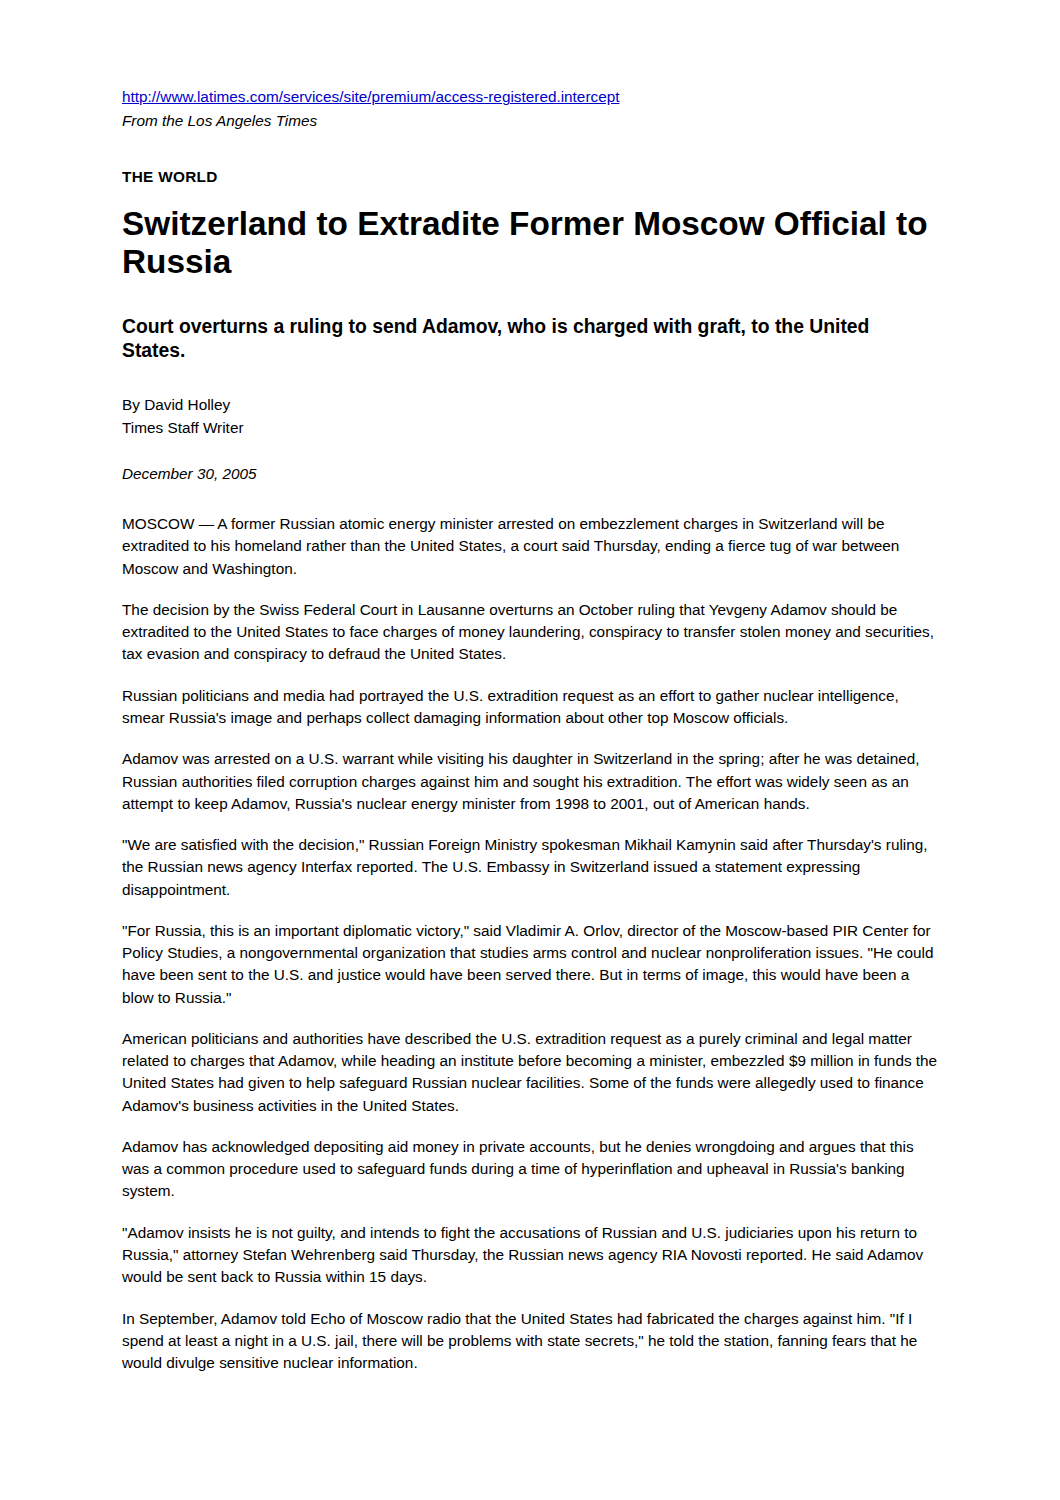http://www.latimes.com/services/site/premium/access-registered.intercept
From the Los Angeles Times
THE WORLD
Switzerland to Extradite Former Moscow Official to Russia
Court overturns a ruling to send Adamov, who is charged with graft, to the United States.
By David Holley Times Staff Writer
December 30, 2005
MOSCOW — A former Russian atomic energy minister arrested on embezzlement charges in Switzerland will be extradited to his homeland rather than the United States, a court said Thursday, ending a fierce tug of war between Moscow and Washington.
The decision by the Swiss Federal Court in Lausanne overturns an October ruling that Yevgeny Adamov should be extradited to the United States to face charges of money laundering, conspiracy to transfer stolen money and securities, tax evasion and conspiracy to defraud the United States.
Russian politicians and media had portrayed the U.S. extradition request as an effort to gather nuclear intelligence, smear Russia's image and perhaps collect damaging information about other top Moscow officials.
Adamov was arrested on a U.S. warrant while visiting his daughter in Switzerland in the spring; after he was detained, Russian authorities filed corruption charges against him and sought his extradition. The effort was widely seen as an attempt to keep Adamov, Russia's nuclear energy minister from 1998 to 2001, out of American hands.
"We are satisfied with the decision," Russian Foreign Ministry spokesman Mikhail Kamynin said after Thursday's ruling, the Russian news agency Interfax reported. The U.S. Embassy in Switzerland issued a statement expressing disappointment.
"For Russia, this is an important diplomatic victory," said Vladimir A. Orlov, director of the Moscow-based PIR Center for Policy Studies, a nongovernmental organization that studies arms control and nuclear nonproliferation issues. "He could have been sent to the U.S. and justice would have been served there. But in terms of image, this would have been a blow to Russia."
American politicians and authorities have described the U.S. extradition request as a purely criminal and legal matter related to charges that Adamov, while heading an institute before becoming a minister, embezzled $9 million in funds the United States had given to help safeguard Russian nuclear facilities. Some of the funds were allegedly used to finance Adamov's business activities in the United States.
Adamov has acknowledged depositing aid money in private accounts, but he denies wrongdoing and argues that this was a common procedure used to safeguard funds during a time of hyperinflation and upheaval in Russia's banking system.
"Adamov insists he is not guilty, and intends to fight the accusations of Russian and U.S. judiciaries upon his return to Russia," attorney Stefan Wehrenberg said Thursday, the Russian news agency RIA Novosti reported. He said Adamov would be sent back to Russia within 15 days.
In September, Adamov told Echo of Moscow radio that the United States had fabricated the charges against him. "If I spend at least a night in a U.S. jail, there will be problems with state secrets," he told the station, fanning fears that he would divulge sensitive nuclear information.